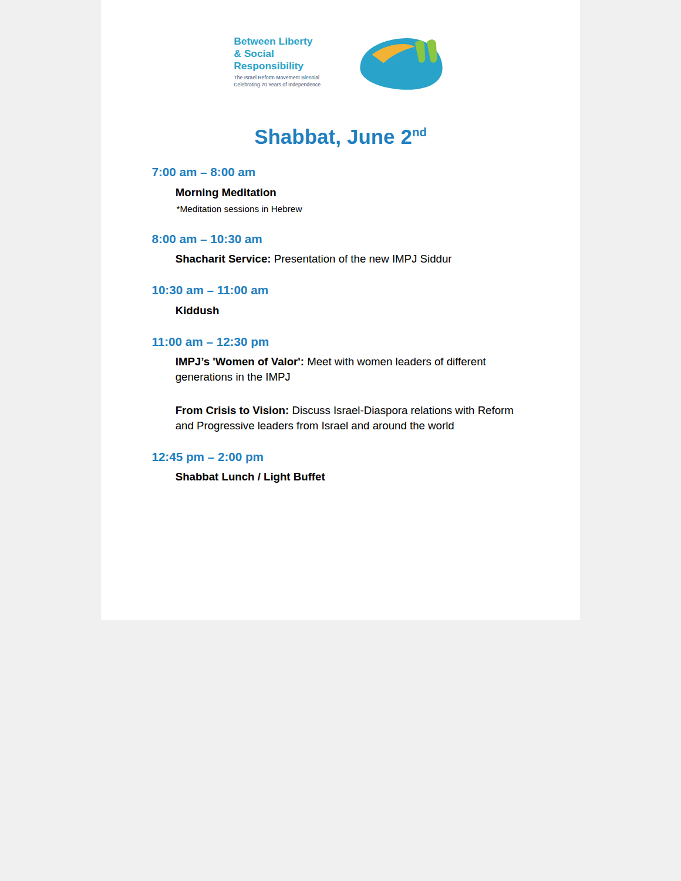Shabbat, June 2nd
7:00 am – 8:00 am
Morning Meditation
*Meditation sessions in Hebrew
8:00 am – 10:30 am
Shacharit Service: Presentation of the new IMPJ Siddur
10:30 am – 11:00 am
Kiddush
11:00 am – 12:30 pm
IMPJ’s 'Women of Valor': Meet with women leaders of different generations in the IMPJ
From Crisis to Vision: Discuss Israel-Diaspora relations with Reform and Progressive leaders from Israel and around the world
12:45 pm – 2:00 pm
Shabbat Lunch / Light Buffet